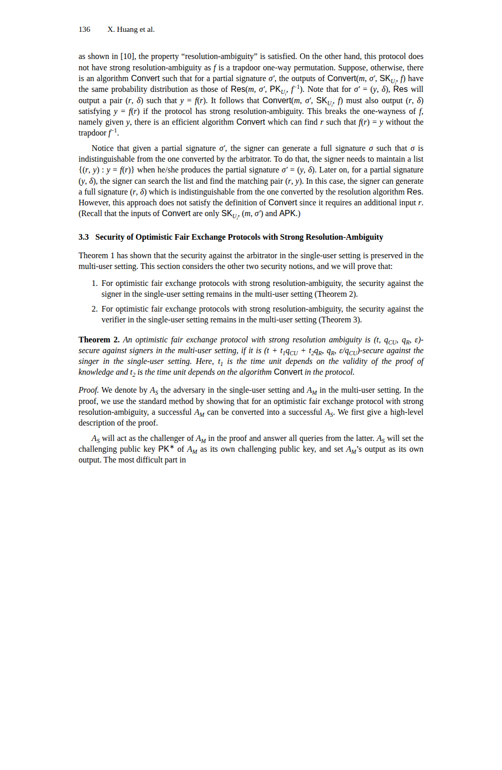136 X. Huang et al.
as shown in [10], the property “resolution-ambiguity” is satisfied. On the other hand, this protocol does not have strong resolution-ambiguity as f is a trapdoor one-way permutation. Suppose, otherwise, there is an algorithm Convert such that for a partial signature σ′, the outputs of Convert(m, σ′, SKUi, f) have the same probability distribution as those of Res(m, σ′, PKUi, f−1). Note that for σ′ = (y, δ), Res will output a pair (r, δ) such that y = f(r). It follows that Convert(m, σ′, SKUi, f) must also output (r, δ) satisfying y = f(r) if the protocol has strong resolution-ambiguity. This breaks the one-wayness of f, namely given y, there is an efficient algorithm Convert which can find r such that f(r) = y without the trapdoor f−1.
Notice that given a partial signature σ′, the signer can generate a full signature σ such that σ is indistinguishable from the one converted by the arbitrator. To do that, the signer needs to maintain a list {(r, y) : y = f(r)} when he/she produces the partial signature σ′ = (y, δ). Later on, for a partial signature (y, δ), the signer can search the list and find the matching pair (r, y). In this case, the signer can generate a full signature (r, δ) which is indistinguishable from the one converted by the resolution algorithm Res. However, this approach does not satisfy the definition of Convert since it requires an additional input r. (Recall that the inputs of Convert are only SKUi, (m, σ′) and APK.)
3.3 Security of Optimistic Fair Exchange Protocols with Strong Resolution-Ambiguity
Theorem 1 has shown that the security against the arbitrator in the single-user setting is preserved in the multi-user setting. This section considers the other two security notions, and we will prove that:
For optimistic fair exchange protocols with strong resolution-ambiguity, the security against the signer in the single-user setting remains in the multi-user setting (Theorem 2).
For optimistic fair exchange protocols with strong resolution-ambiguity, the security against the verifier in the single-user setting remains in the multi-user setting (Theorem 3).
Theorem 2. An optimistic fair exchange protocol with strong resolution ambiguity is (t, qCU, qR, ε)-secure against signers in the multi-user setting, if it is (t + t1qCU + t2qR, qR, ε/qCU)-secure against the singer in the single-user setting. Here, t1 is the time unit depends on the validity of the proof of knowledge and t2 is the time unit depends on the algorithm Convert in the protocol.
Proof. We denote by AS the adversary in the single-user setting and AM in the multi-user setting. In the proof, we use the standard method by showing that for an optimistic fair exchange protocol with strong resolution-ambiguity, a successful AM can be converted into a successful AS. We first give a high-level description of the proof.
AS will act as the challenger of AM in the proof and answer all queries from the latter. AS will set the challenging public key PK∗ of AM as its own challenging public key, and set AM’s output as its own output. The most difficult part in